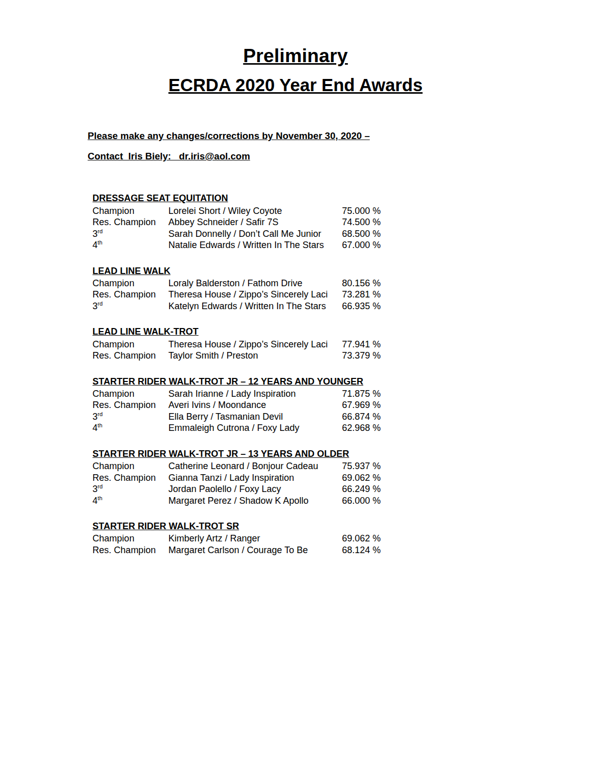Preliminary
ECRDA 2020 Year End Awards
Please make any changes/corrections by November 30, 2020 –
Contact Iris Biely: dr.iris@aol.com
Dressage Seat Equitation
| Champion | Lorelei Short / Wiley Coyote | 75.000 % |
| Res. Champion | Abbey Schneider / Safir 7S | 74.500 % |
| 3 rd | Sarah Donnelly / Don’t Call Me Junior | 68.500 % |
| 4 th | Natalie Edwards / Written In The Stars | 67.000 % |
Lead Line Walk
| Champion | Loraly Balderston / Fathom Drive | 80.156 % |
| Res. Champion | Theresa House / Zippo’s Sincerely Laci | 73.281 % |
| 3 rd | Katelyn Edwards / Written In The Stars | 66.935 % |
Lead Line Walk-Trot
| Champion | Theresa House / Zippo’s Sincerely Laci | 77.941 % |
| Res. Champion | Taylor Smith / Preston | 73.379 % |
Starter Rider Walk-Trot JR – 12 years and younger
| Champion | Sarah Irianne / Lady Inspiration | 71.875 % |
| Res. Champion | Averi Ivins / Moondance | 67.969 % |
| 3 rd | Ella Berry / Tasmanian Devil | 66.874 % |
| 4 th | Emmaleigh Cutrona / Foxy Lady | 62.968 % |
Starter Rider Walk-Trot JR – 13 years and older
| Champion | Catherine Leonard / Bonjour Cadeau | 75.937 % |
| Res. Champion | Gianna Tanzi / Lady Inspiration | 69.062 % |
| 3 rd | Jordan Paolello / Foxy Lacy | 66.249 % |
| 4 th | Margaret Perez / Shadow K Apollo | 66.000 % |
Starter Rider Walk-Trot SR
| Champion | Kimberly Artz / Ranger | 69.062 % |
| Res. Champion | Margaret Carlson / Courage To Be | 68.124 % |